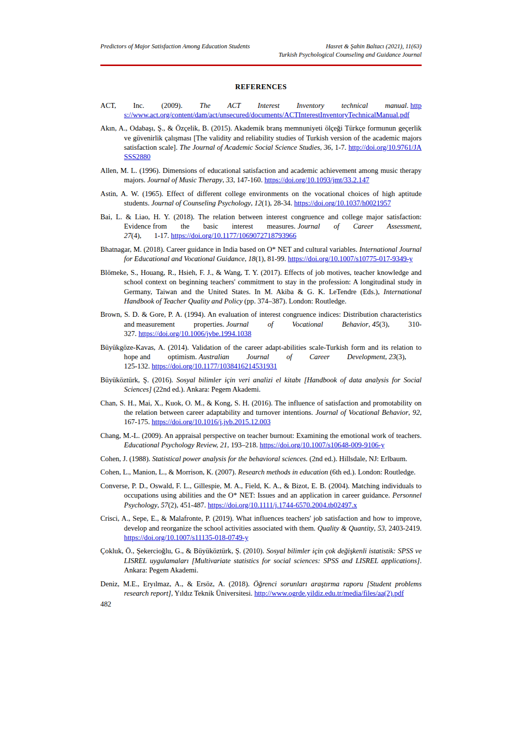Predictors of Major Satisfaction Among Education Students
Hasret & Şahin Baltacı (2021), 11(63)
Turkish Psychological Counseling and Guidance Journal
REFERENCES
ACT, Inc. (2009). The ACT Interest Inventory technical manual. https://www.act.org/content/dam/act/unsecured/documents/ACTInterestInventoryTechnicalManual.pdf
Akın, A., Odabaşı, Ş., & Özçelik, B. (2015). Akademik branş memnuniyeti ölçeği Türkçe formunun geçerlik ve güvenirlik çalışması [The validity and reliability studies of Turkish version of the academic majors satisfaction scale]. The Journal of Academic Social Science Studies, 36, 1-7. http://doi.org/10.9761/JASSS2880
Allen, M. L. (1996). Dimensions of educational satisfaction and academic achievement among music therapy majors. Journal of Music Therapy, 33, 147-160. https://doi.org/10.1093/jmt/33.2.147
Astin, A. W. (1965). Effect of different college environments on the vocational choices of high aptitude students. Journal of Counseling Psychology, 12(1), 28-34. https://doi.org/10.1037/h0021957
Bai, L. & Liao, H. Y. (2018). The relation between interest congruence and college major satisfaction: Evidence from the basic interest measures. Journal of Career Assessment, 27(4), 1-17. https://doi.org/10.1177/1069072718793966
Bhatnagar, M. (2018). Career guidance in India based on O* NET and cultural variables. International Journal for Educational and Vocational Guidance, 18(1), 81-99. https://doi.org/10.1007/s10775-017-9349-y
Blömeke, S., Houang, R., Hsieh, F. J., & Wang, T. Y. (2017). Effects of job motives, teacher knowledge and school context on beginning teachers' commitment to stay in the profession: A longitudinal study in Germany, Taiwan and the United States. In M. Akiba & G. K. LeTendre (Eds.), International Handbook of Teacher Quality and Policy (pp. 374–387). London: Routledge.
Brown, S. D. & Gore, P. A. (1994). An evaluation of interest congruence indices: Distribution characteristics and measurement properties. Journal of Vocational Behavior, 45(3), 310-327. https://doi.org/10.1006/jvbe.1994.1038
Büyükgöze-Kavas, A. (2014). Validation of the career adapt-abilities scale-Turkish form and its relation to hope and optimism. Australian Journal of Career Development, 23(3), 125-132. https://doi.org/10.1177/1038416214531931
Büyüköztürk, Ş. (2016). Sosyal bilimler için veri analizi el kitabı [Handbook of data analysis for Social Sciences] (22nd ed.). Ankara: Pegem Akademi.
Chan, S. H., Mai, X., Kuok, O. M., & Kong, S. H. (2016). The influence of satisfaction and promotability on the relation between career adaptability and turnover intentions. Journal of Vocational Behavior, 92, 167-175. https://doi.org/10.1016/j.jvb.2015.12.003
Chang, M.-L. (2009). An appraisal perspective on teacher burnout: Examining the emotional work of teachers. Educational Psychology Review, 21, 193–218. https://doi.org/10.1007/s10648-009-9106-y
Cohen, J. (1988). Statistical power analysis for the behavioral sciences. (2nd ed.). Hillsdale, NJ: Erlbaum.
Cohen, L., Manion, L., & Morrison, K. (2007). Research methods in education (6th ed.). London: Routledge.
Converse, P. D., Oswald, F. L., Gillespie, M. A., Field, K. A., & Bizot, E. B. (2004). Matching individuals to occupations using abilities and the O* NET: Issues and an application in career guidance. Personnel Psychology, 57(2), 451-487. https://doi.org/10.1111/j.1744-6570.2004.tb02497.x
Crisci, A., Sepe, E., & Malafronte, P. (2019). What influences teachers' job satisfaction and how to improve, develop and reorganize the school activities associated with them. Quality & Quantity, 53, 2403-2419. https://doi.org/10.1007/s11135-018-0749-y
Çokluk, Ö., Şekercioğlu, G., & Büyüköztürk, Ş. (2010). Sosyal bilimler için çok değişkenli istatistik: SPSS ve LISREL uygulamaları [Multivariate statistics for social sciences: SPSS and LISREL applications]. Ankara: Pegem Akademi.
Deniz, M.E., Eryılmaz, A., & Ersöz, A. (2018). Öğrenci sorunları araştırma raporu [Student problems research report], Yıldız Teknik Üniversitesi. http://www.ogrde.yildiz.edu.tr/media/files/aa(2).pdf
482